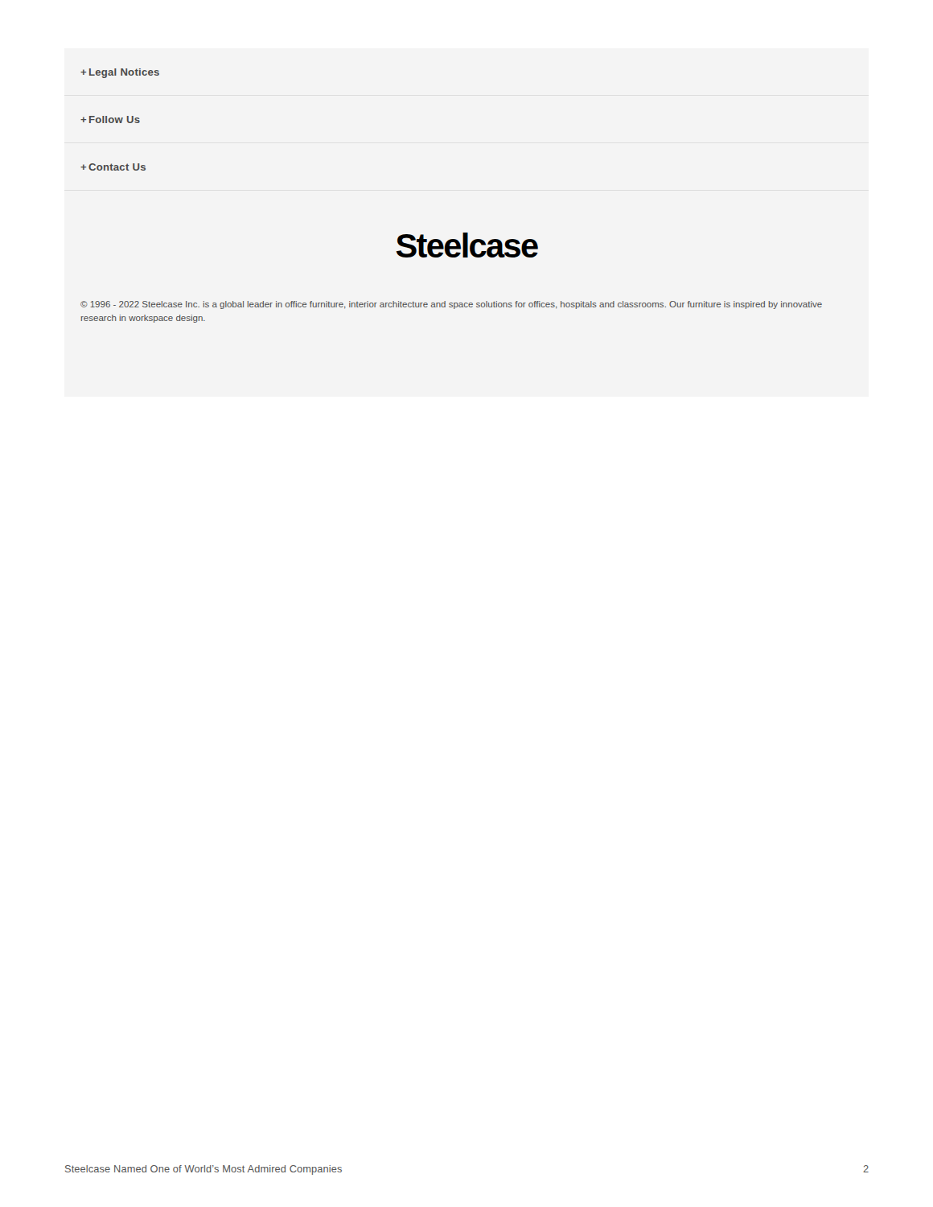+Legal Notices
+Follow Us
+Contact Us
Steelcase
© 1996 - 2022 Steelcase Inc. is a global leader in office furniture, interior architecture and space solutions for offices, hospitals and classrooms. Our furniture is inspired by innovative research in workspace design.
Steelcase Named One of World’s Most Admired Companies 2